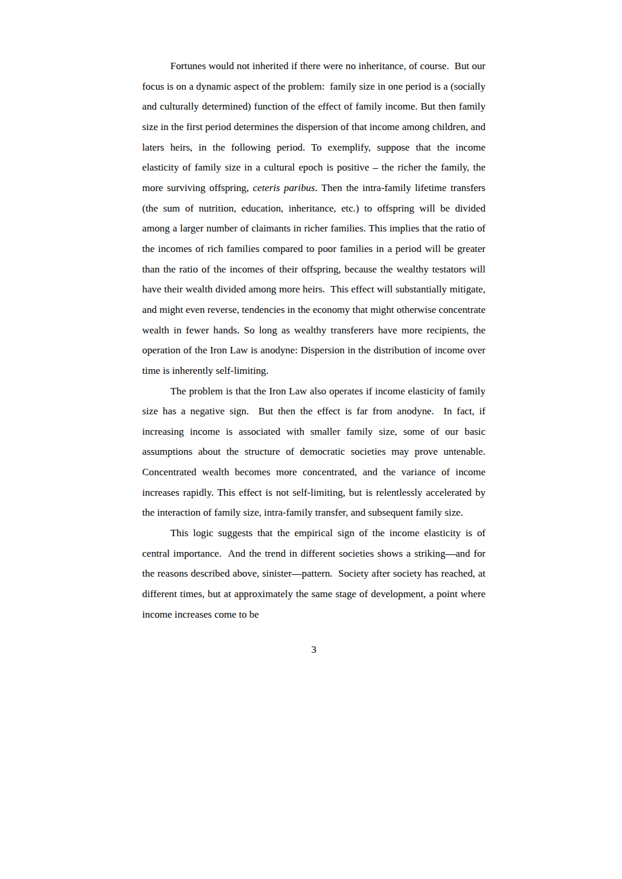Fortunes would not inherited if there were no inheritance, of course. But our focus is on a dynamic aspect of the problem: family size in one period is a (socially and culturally determined) function of the effect of family income. But then family size in the first period determines the dispersion of that income among children, and laters heirs, in the following period. To exemplify, suppose that the income elasticity of family size in a cultural epoch is positive – the richer the family, the more surviving offspring, ceteris paribus. Then the intra-family lifetime transfers (the sum of nutrition, education, inheritance, etc.) to offspring will be divided among a larger number of claimants in richer families. This implies that the ratio of the incomes of rich families compared to poor families in a period will be greater than the ratio of the incomes of their offspring, because the wealthy testators will have their wealth divided among more heirs. This effect will substantially mitigate, and might even reverse, tendencies in the economy that might otherwise concentrate wealth in fewer hands. So long as wealthy transferers have more recipients, the operation of the Iron Law is anodyne: Dispersion in the distribution of income over time is inherently self-limiting.
The problem is that the Iron Law also operates if income elasticity of family size has a negative sign. But then the effect is far from anodyne. In fact, if increasing income is associated with smaller family size, some of our basic assumptions about the structure of democratic societies may prove untenable. Concentrated wealth becomes more concentrated, and the variance of income increases rapidly. This effect is not self-limiting, but is relentlessly accelerated by the interaction of family size, intra-family transfer, and subsequent family size.
This logic suggests that the empirical sign of the income elasticity is of central importance. And the trend in different societies shows a striking—and for the reasons described above, sinister—pattern. Society after society has reached, at different times, but at approximately the same stage of development, a point where income increases come to be
3